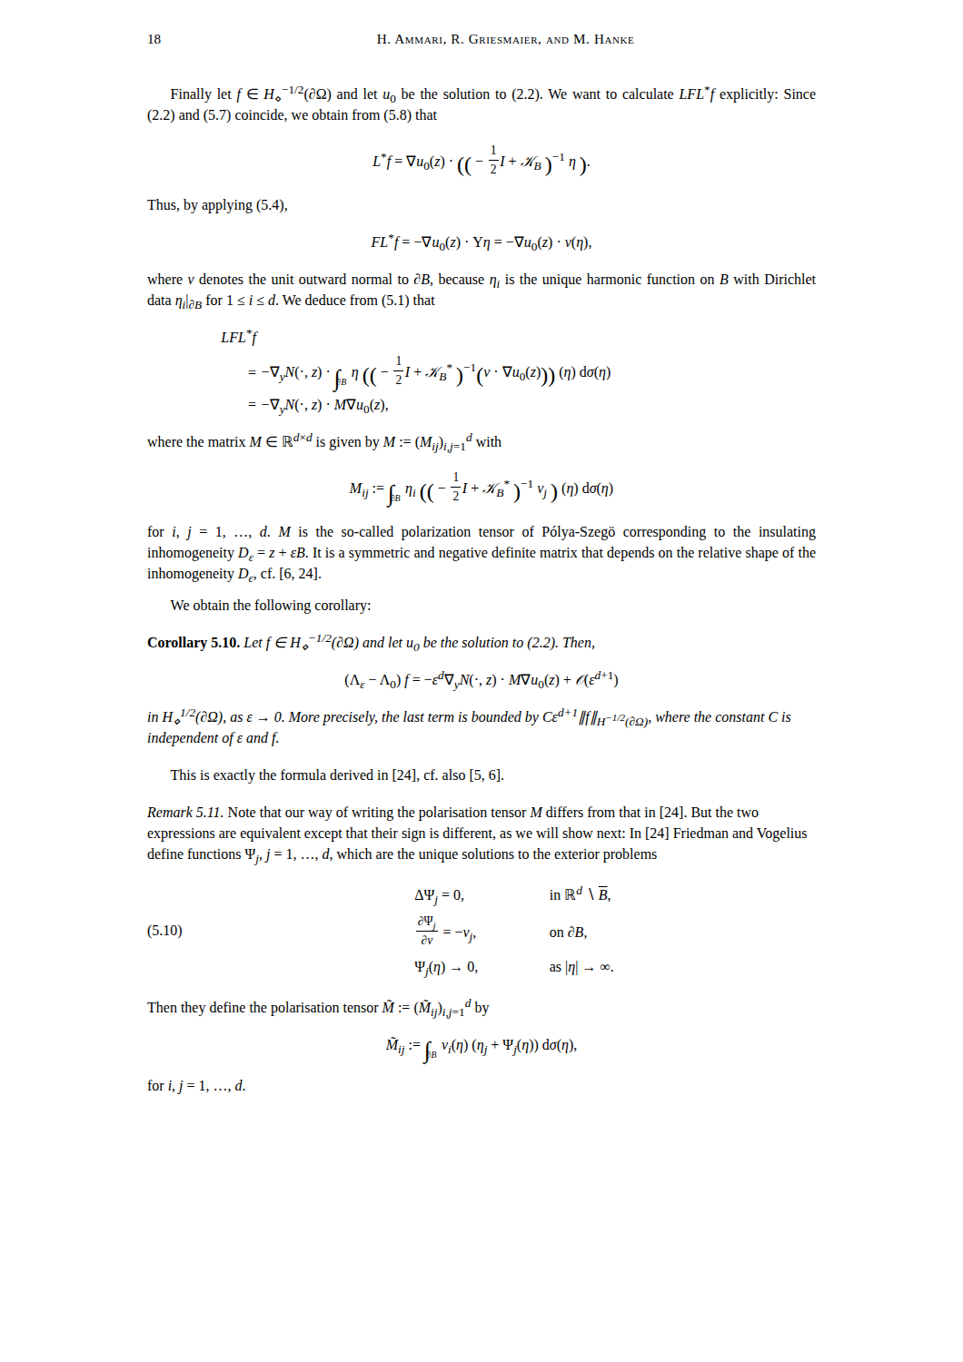18 H. Ammari, R. Griesmaier, and M. Hanke
Finally let f ∈ H⋄−1/2(∂Ω) and let u0 be the solution to (2.2). We want to calculate LFL*f explicitly: Since (2.2) and (5.7) coincide, we obtain from (5.8) that
L*f = ∇u0(z) · (( − 12 I + 𝒦B )−1 η ).
Thus, by applying (5.4),
FL*f = −∇u0(z) · Υη = −∇u0(z) · ν(η),
where ν denotes the unit outward normal to ∂B, because ηi is the unique harmonic function on B with Dirichlet data ηi|∂B for 1 ≤ i ≤ d. We deduce from (5.1) that
LFL*f
=
−∇yN(·, z) · ∫∂B η (( − 12 I + 𝒦B* )−1(ν · ∇u0(z))) (η) dσ(η)
=
−∇yN(·, z) · M∇u0(z),
where the matrix M ∈ ℝd×d is given by M := (Mij)i,j=1d with
Mij := ∫∂B ηi (( − 12 I + 𝒦B* )−1 νj ) (η) dσ(η)
for i, j = 1, …, d. M is the so-called polarization tensor of Pólya-Szegö corresponding to the insulating inhomogeneity Dε = z + εB. It is a symmetric and negative definite matrix that depends on the relative shape of the inhomogeneity Dε, cf. [6, 24].
We obtain the following corollary:
Corollary 5.10. Let f ∈ H⋄−1/2(∂Ω) and let u0 be the solution to (2.2). Then,
(Λε − Λ0) f = −εd∇yN(·, z) · M∇u0(z) + 𝒪(εd+1)
in H⋄1/2(∂Ω), as ε → 0. More precisely, the last term is bounded by Cεd+1∥f∥H−1/2(∂Ω), where the constant C is independent of ε and f.
This is exactly the formula derived in [24], cf. also [5, 6].
Remark 5.11. Note that our way of writing the polarisation tensor M differs from that in [24]. But the two expressions are equivalent except that their sign is different, as we will show next: In [24] Friedman and Vogelius define functions Ψj, j = 1, …, d, which are the unique solutions to the exterior problems
(5.10)
| ΔΨ j = 0, | in ℝ d ∖ B , |
| ∂Ψ j ∂ ν = − ν j , | on ∂ B , |
| Ψ j ( η ) → 0, | as / η / → ∞. |
Then they define the polarisation tensor M̃ := (M̃ij)i,j=1d by
M̃ij := ∫∂B νi(η) (ηj + Ψj(η)) dσ(η),
for i, j = 1, …, d.